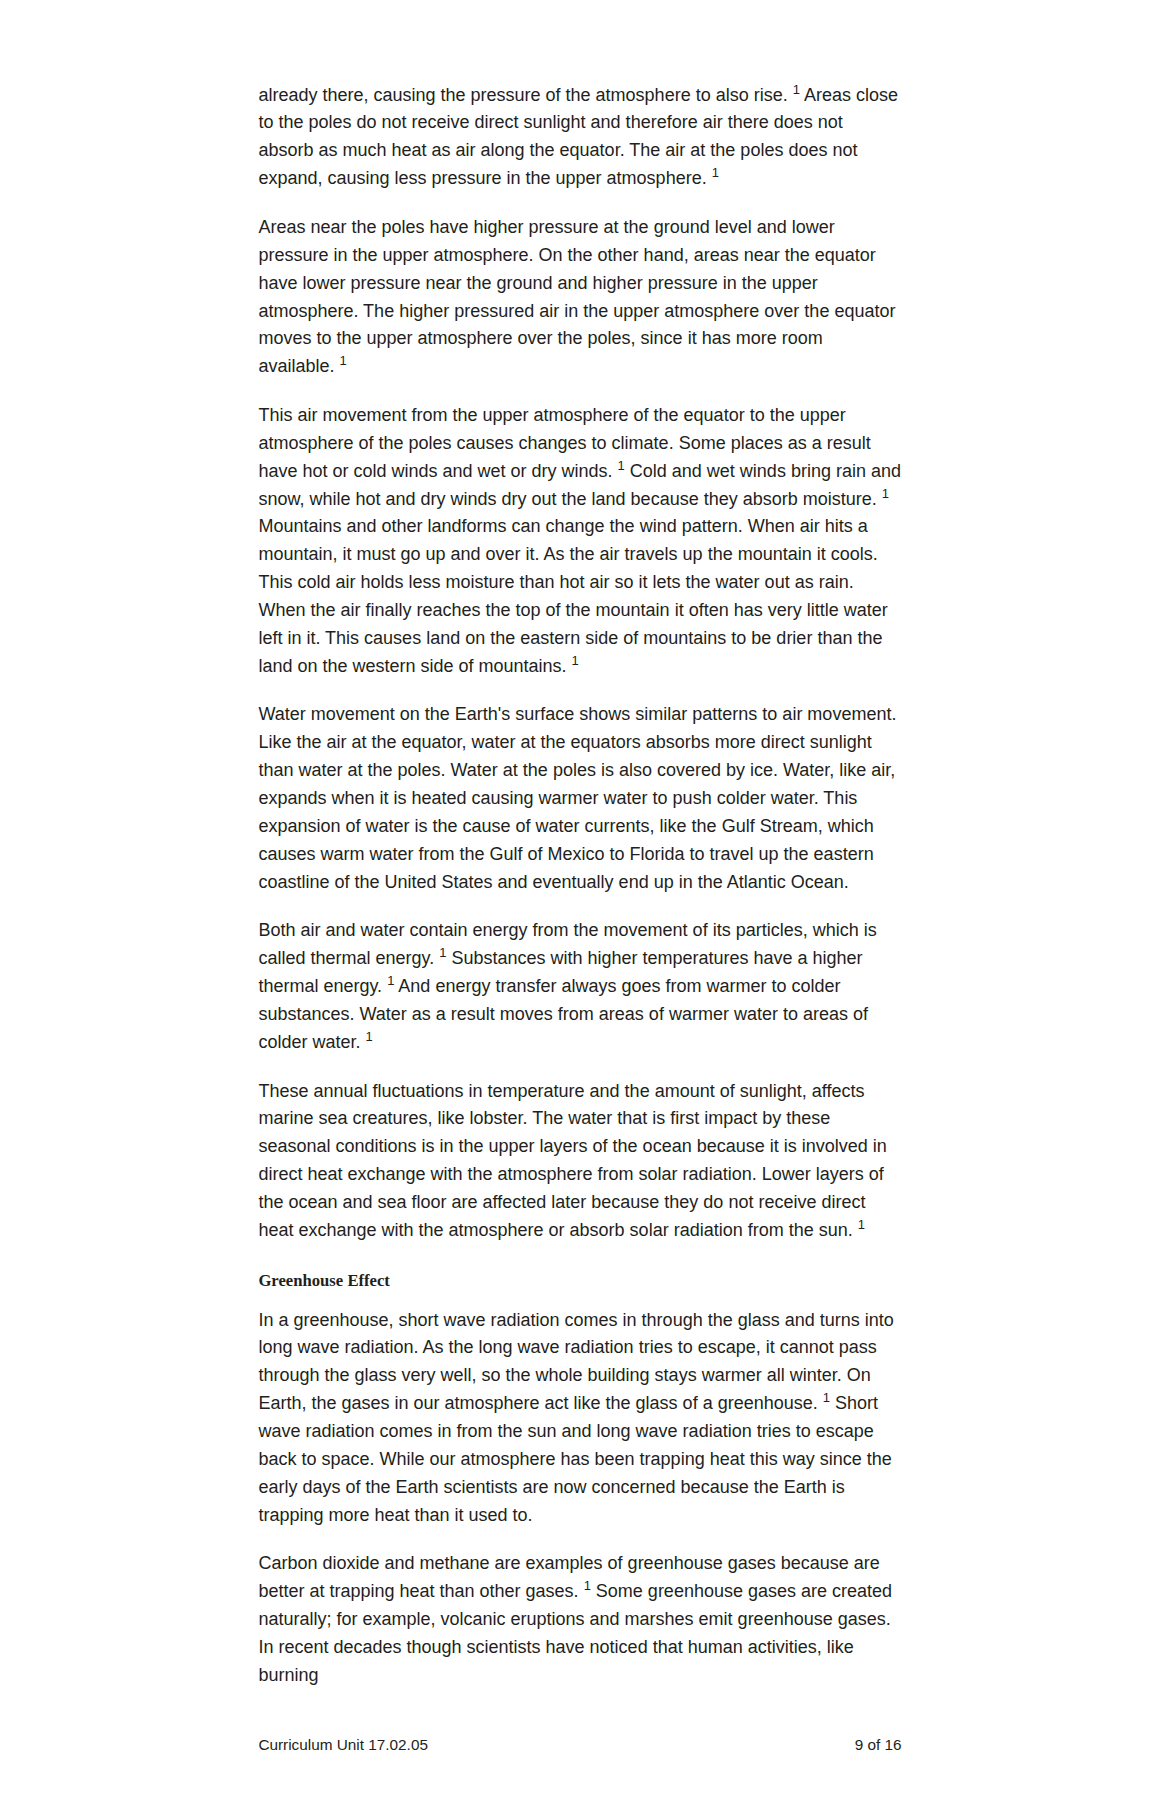already there, causing the pressure of the atmosphere to also rise. 1 Areas close to the poles do not receive direct sunlight and therefore air there does not absorb as much heat as air along the equator. The air at the poles does not expand, causing less pressure in the upper atmosphere. 1
Areas near the poles have higher pressure at the ground level and lower pressure in the upper atmosphere. On the other hand, areas near the equator have lower pressure near the ground and higher pressure in the upper atmosphere. The higher pressured air in the upper atmosphere over the equator moves to the upper atmosphere over the poles, since it has more room available. 1
This air movement from the upper atmosphere of the equator to the upper atmosphere of the poles causes changes to climate. Some places as a result have hot or cold winds and wet or dry winds. 1 Cold and wet winds bring rain and snow, while hot and dry winds dry out the land because they absorb moisture. 1 Mountains and other landforms can change the wind pattern. When air hits a mountain, it must go up and over it. As the air travels up the mountain it cools. This cold air holds less moisture than hot air so it lets the water out as rain. When the air finally reaches the top of the mountain it often has very little water left in it. This causes land on the eastern side of mountains to be drier than the land on the western side of mountains. 1
Water movement on the Earth's surface shows similar patterns to air movement. Like the air at the equator, water at the equators absorbs more direct sunlight than water at the poles. Water at the poles is also covered by ice. Water, like air, expands when it is heated causing warmer water to push colder water. This expansion of water is the cause of water currents, like the Gulf Stream, which causes warm water from the Gulf of Mexico to Florida to travel up the eastern coastline of the United States and eventually end up in the Atlantic Ocean.
Both air and water contain energy from the movement of its particles, which is called thermal energy. 1 Substances with higher temperatures have a higher thermal energy. 1 And energy transfer always goes from warmer to colder substances. Water as a result moves from areas of warmer water to areas of colder water. 1
These annual fluctuations in temperature and the amount of sunlight, affects marine sea creatures, like lobster. The water that is first impact by these seasonal conditions is in the upper layers of the ocean because it is involved in direct heat exchange with the atmosphere from solar radiation. Lower layers of the ocean and sea floor are affected later because they do not receive direct heat exchange with the atmosphere or absorb solar radiation from the sun. 1
Greenhouse Effect
In a greenhouse, short wave radiation comes in through the glass and turns into long wave radiation. As the long wave radiation tries to escape, it cannot pass through the glass very well, so the whole building stays warmer all winter. On Earth, the gases in our atmosphere act like the glass of a greenhouse. 1 Short wave radiation comes in from the sun and long wave radiation tries to escape back to space. While our atmosphere has been trapping heat this way since the early days of the Earth scientists are now concerned because the Earth is trapping more heat than it used to.
Carbon dioxide and methane are examples of greenhouse gases because are better at trapping heat than other gases. 1 Some greenhouse gases are created naturally; for example, volcanic eruptions and marshes emit greenhouse gases. In recent decades though scientists have noticed that human activities, like burning
Curriculum Unit 17.02.05 9 of 16